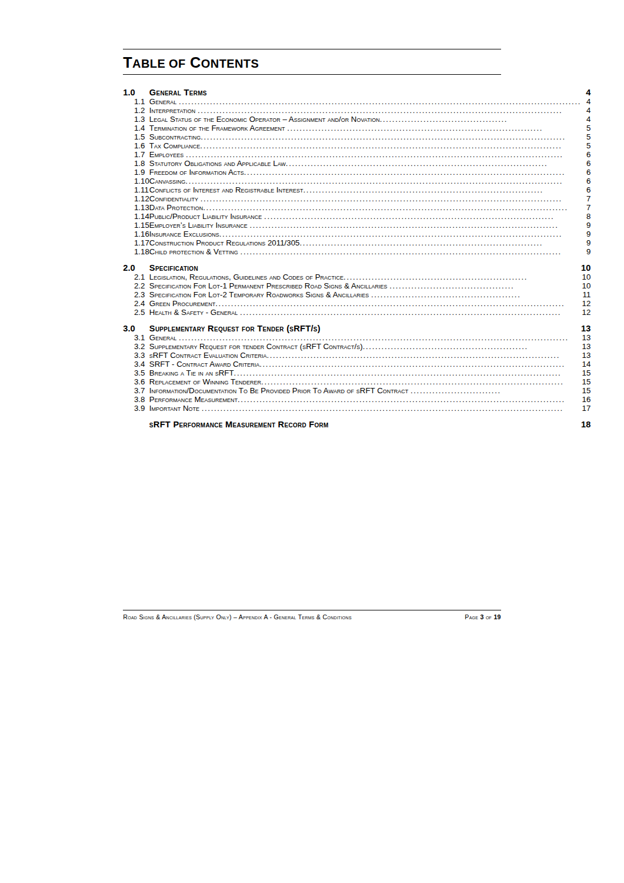TABLE OF CONTENTS
| 1.0 | General Terms | 4 |
| 1.1 | General ................................................................................................................................. | 4 |
| 1.2 | Interpretation ..................................................................................................................... | 4 |
| 1.3 | Legal Status of the Economic Operator – Assignment and/or Novation ......................................... | 4 |
| 1.4 | Termination of the Framework Agreement .................................................................................. | 5 |
| 1.5 | Subcontracting ..................................................................................................................... | 5 |
| 1.6 | Tax Compliance .................................................................................................................... | 5 |
| 1.7 | Employees ......................................................................................................................... | 6 |
| 1.8 | Statutory Obligations and Applicable Law .................................................................................... | 6 |
| 1.9 | Freedom of Information Acts ....................................................................................................... | 6 |
| 1.10 | Canvassing ......................................................................................................................... | 6 |
| 1.11 | Conflicts of Interest and Registrable Interest ............................................................................. | 6 |
| 1.12 | Confidentiality .................................................................................................................... | 7 |
| 1.13 | Data Protection ..................................................................................................................... | 7 |
| 1.14 | Public/Product Liability Insurance ............................................................................................. | 8 |
| 1.15 | Employer’s Liability Insurance ................................................................................................... | 9 |
| 1.16 | Insurance Exclusions .............................................................................................................. | 9 |
| 1.17 | Construction Product Regulations 2011/305 .............................................................................. | 9 |
| 1.18 | Child protection & Vetting ....................................................................................................... | 9 |
| 2.0 | Specification | 10 |
| 2.1 | Legislation, Regulations, Guidelines and Codes of Practice ........................................................... | 10 |
| 2.2 | Specification For Lot-1 Permanent Prescribed Road Signs & Ancillaries ........................................ | 10 |
| 2.3 | Specification For Lot-2 Temporary Roadworks Signs & Ancillaries ................................................ | 11 |
| 2.4 | Green Procurement ................................................................................................................ | 12 |
| 2.5 | Health & Safety - General ....................................................................................................... | 12 |
| 3.0 | Supplementary Request for Tender (sRFT/s) | 13 |
| 3.1 | General ............................................................................................................................. | 13 |
| 3.2 | Supplementary Request for tender Contract (sRFT Contract/s) ..................................................... | 13 |
| 3.3 | sRFT Contract Evaluation Criteria .............................................................................................. | 13 |
| 3.4 | SRFT - Contract Award Criteria .................................................................................................. | 14 |
| 3.5 | Breaking a Tie in an sRFT ......................................................................................................... | 15 |
| 3.6 | Replacement of Winning Tenderer ................................................................................................. | 15 |
| 3.7 | Information/Documentation To Be Provided Prior To Award of sRFT Contract ............................. | 15 |
| 3.8 | Performance Measurement ......................................................................................................... | 16 |
| 3.9 | Important Note .................................................................................................................... | 17 |
| | sRFT Performance Measurement Record Form | 18 |
Road Signs & Ancillaries (Supply Only) – Appendix A - General Terms & Conditions
Page 3 of 19